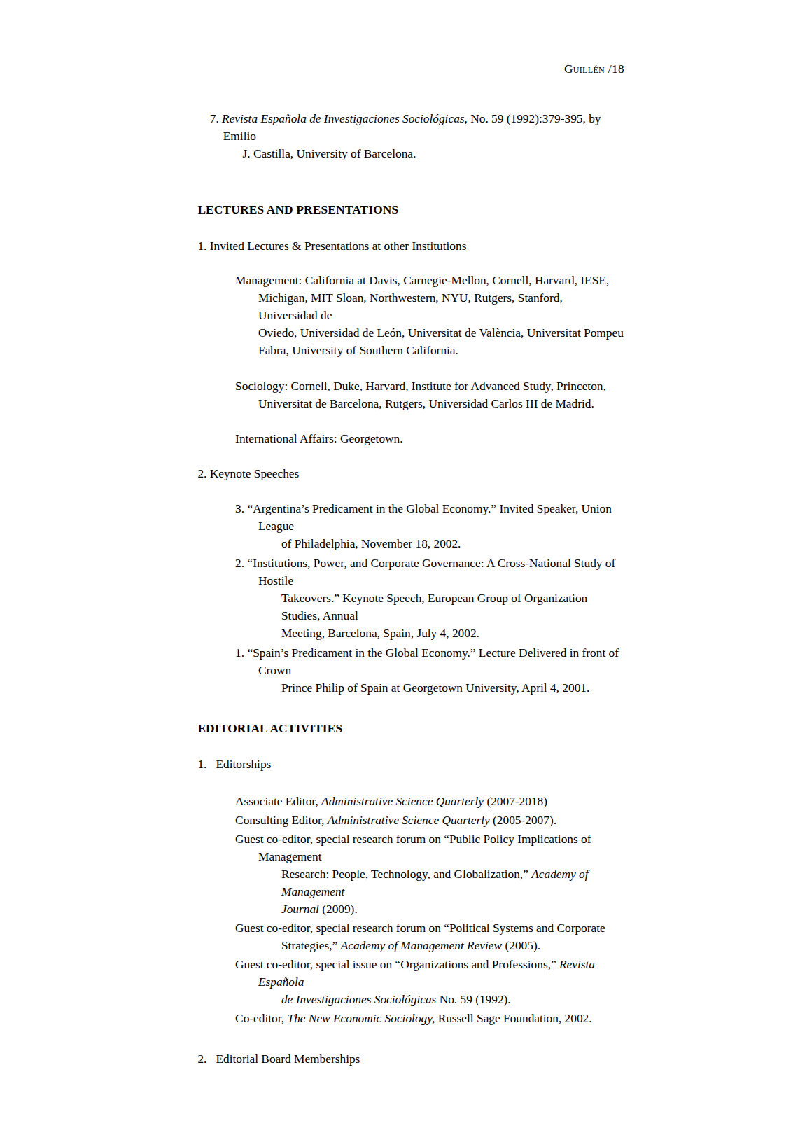Guillén /18
7. Revista Española de Investigaciones Sociológicas, No. 59 (1992):379-395, by Emilio J. Castilla, University of Barcelona.
LECTURES AND PRESENTATIONS
1. Invited Lectures & Presentations at other Institutions
Management: California at Davis, Carnegie-Mellon, Cornell, Harvard, IESE, Michigan, MIT Sloan, Northwestern, NYU, Rutgers, Stanford, Universidad de Oviedo, Universidad de León, Universitat de València, Universitat Pompeu Fabra, University of Southern California.
Sociology: Cornell, Duke, Harvard, Institute for Advanced Study, Princeton, Universitat de Barcelona, Rutgers, Universidad Carlos III de Madrid.
International Affairs: Georgetown.
2. Keynote Speeches
3. “Argentina’s Predicament in the Global Economy.” Invited Speaker, Union League of Philadelphia, November 18, 2002.
2. “Institutions, Power, and Corporate Governance: A Cross-National Study of Hostile Takeovers.” Keynote Speech, European Group of Organization Studies, Annual Meeting, Barcelona, Spain, July 4, 2002.
1. “Spain’s Predicament in the Global Economy.” Lecture Delivered in front of Crown Prince Philip of Spain at Georgetown University, April 4, 2001.
EDITORIAL ACTIVITIES
1. Editorships
Associate Editor, Administrative Science Quarterly (2007-2018)
Consulting Editor, Administrative Science Quarterly (2005-2007).
Guest co-editor, special research forum on “Public Policy Implications of Management Research: People, Technology, and Globalization,” Academy of Management Journal (2009).
Guest co-editor, special research forum on “Political Systems and Corporate Strategies,” Academy of Management Review (2005).
Guest co-editor, special issue on “Organizations and Professions,” Revista Española de Investigaciones Sociológicas No. 59 (1992).
Co-editor, The New Economic Sociology, Russell Sage Foundation, 2002.
2. Editorial Board Memberships